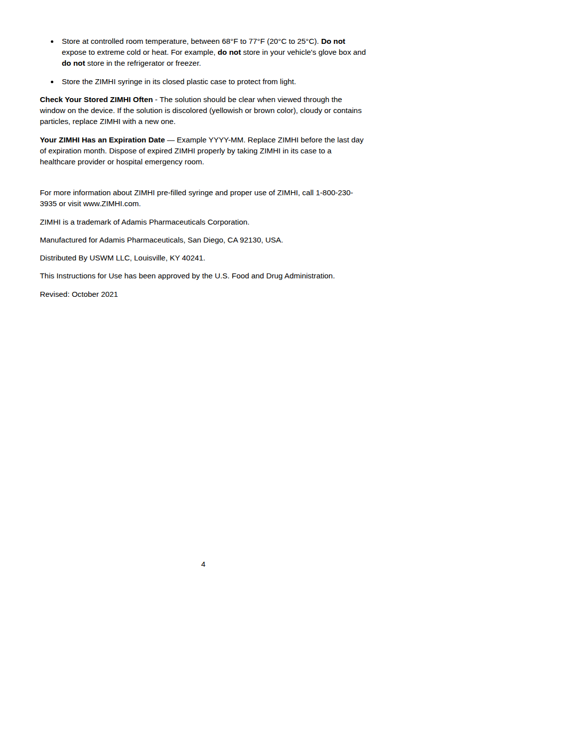Store at controlled room temperature, between 68°F to 77°F (20°C to 25°C). Do not expose to extreme cold or heat. For example, do not store in your vehicle's glove box and do not store in the refrigerator or freezer.
Store the ZIMHI syringe in its closed plastic case to protect from light.
Check Your Stored ZIMHI Often - The solution should be clear when viewed through the window on the device. If the solution is discolored (yellowish or brown color), cloudy or contains particles, replace ZIMHI with a new one.
Your ZIMHI Has an Expiration Date — Example YYYY-MM. Replace ZIMHI before the last day of expiration month. Dispose of expired ZIMHI properly by taking ZIMHI in its case to a healthcare provider or hospital emergency room.
For more information about ZIMHI pre-filled syringe and proper use of ZIMHI, call 1-800-230-3935 or visit www.ZIMHI.com.
ZIMHI is a trademark of Adamis Pharmaceuticals Corporation.
Manufactured for Adamis Pharmaceuticals, San Diego, CA 92130, USA.
Distributed By USWM LLC, Louisville, KY 40241.
This Instructions for Use has been approved by the U.S. Food and Drug Administration.
Revised: October 2021
4